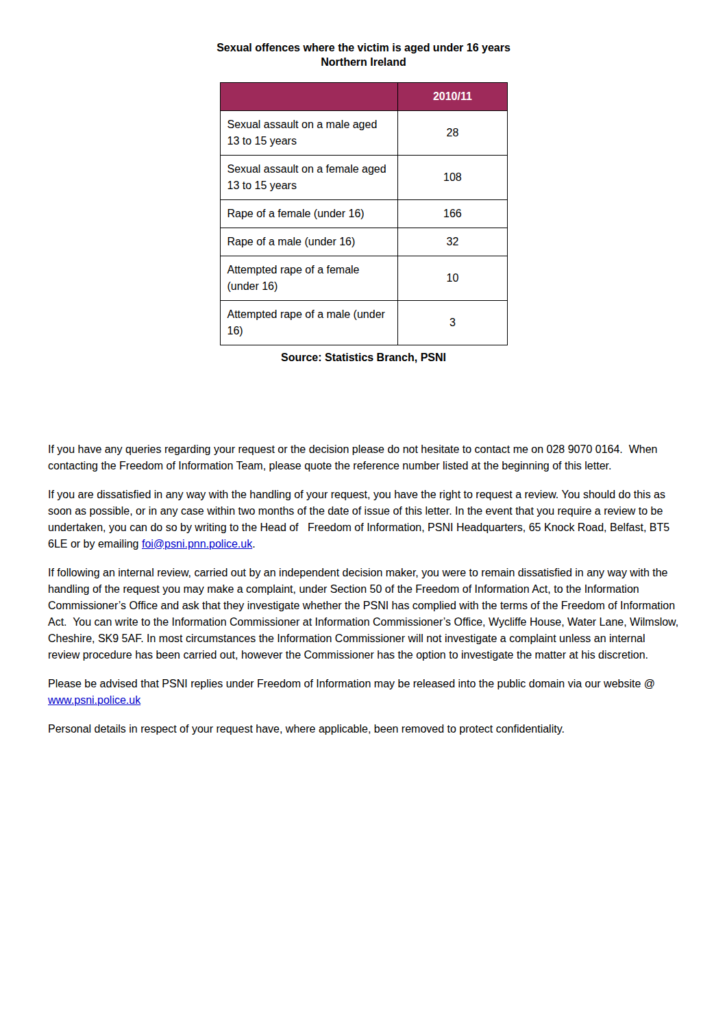Sexual offences where the victim is aged under 16 years
Northern Ireland
| | 2010/11 |
| --- | --- |
| Sexual assault on a male aged 13 to 15 years | 28 |
| Sexual assault on a female aged 13 to 15 years | 108 |
| Rape of a female (under 16) | 166 |
| Rape of a male (under 16) | 32 |
| Attempted rape of a female (under 16) | 10 |
| Attempted rape of a male (under 16) | 3 |
Source: Statistics Branch, PSNI
If you have any queries regarding your request or the decision please do not hesitate to contact me on 028 9070 0164. When contacting the Freedom of Information Team, please quote the reference number listed at the beginning of this letter.
If you are dissatisfied in any way with the handling of your request, you have the right to request a review. You should do this as soon as possible, or in any case within two months of the date of issue of this letter. In the event that you require a review to be undertaken, you can do so by writing to the Head of Freedom of Information, PSNI Headquarters, 65 Knock Road, Belfast, BT5 6LE or by emailing foi@psni.pnn.police.uk.
If following an internal review, carried out by an independent decision maker, you were to remain dissatisfied in any way with the handling of the request you may make a complaint, under Section 50 of the Freedom of Information Act, to the Information Commissioner’s Office and ask that they investigate whether the PSNI has complied with the terms of the Freedom of Information Act. You can write to the Information Commissioner at Information Commissioner’s Office, Wycliffe House, Water Lane, Wilmslow, Cheshire, SK9 5AF. In most circumstances the Information Commissioner will not investigate a complaint unless an internal review procedure has been carried out, however the Commissioner has the option to investigate the matter at his discretion.
Please be advised that PSNI replies under Freedom of Information may be released into the public domain via our website @ www.psni.police.uk
Personal details in respect of your request have, where applicable, been removed to protect confidentiality.